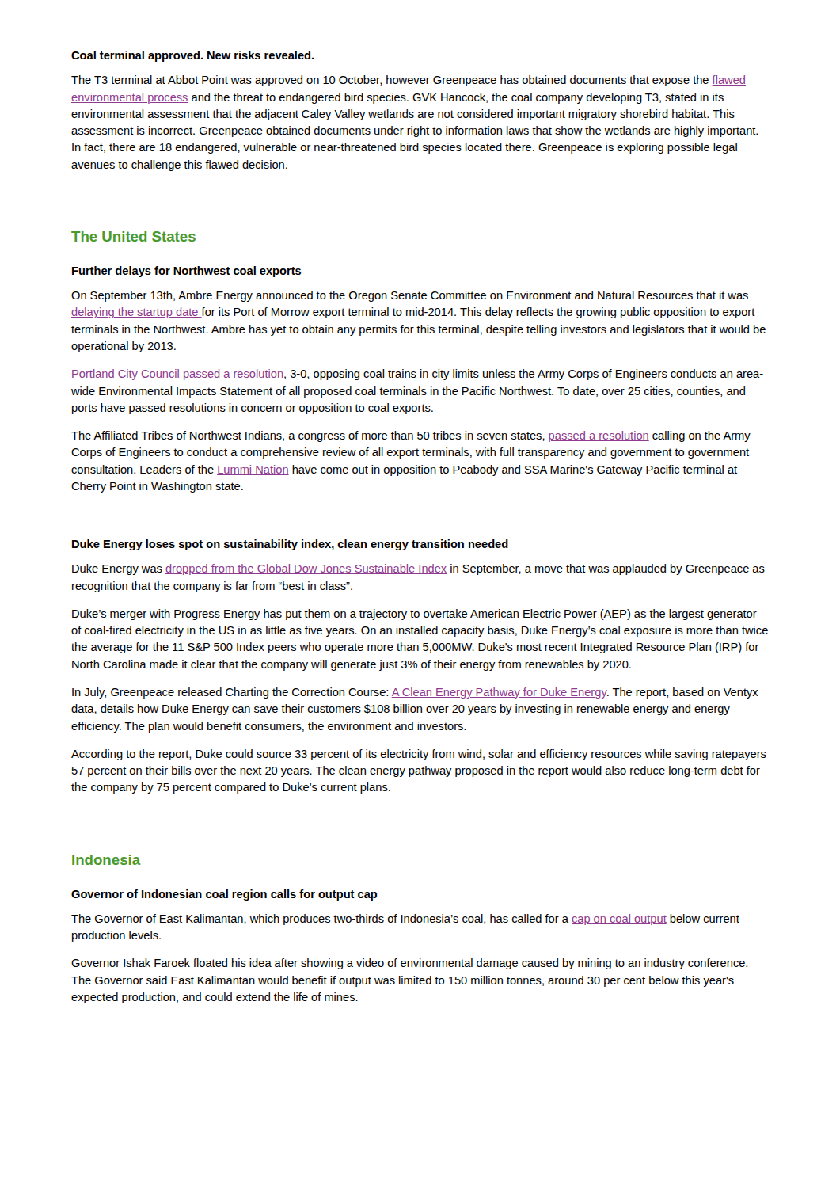Coal terminal approved. New risks revealed.
The T3 terminal at Abbot Point was approved on 10 October, however Greenpeace has obtained documents that expose the flawed environmental process and the threat to endangered bird species. GVK Hancock, the coal company developing T3, stated in its environmental assessment that the adjacent Caley Valley wetlands are not considered important migratory shorebird habitat. This assessment is incorrect. Greenpeace obtained documents under right to information laws that show the wetlands are highly important. In fact, there are 18 endangered, vulnerable or near-threatened bird species located there. Greenpeace is exploring possible legal avenues to challenge this flawed decision.
The United States
Further delays for Northwest coal exports
On September 13th, Ambre Energy announced to the Oregon Senate Committee on Environment and Natural Resources that it was delaying the startup date for its Port of Morrow export terminal to mid-2014. This delay reflects the growing public opposition to export terminals in the Northwest. Ambre has yet to obtain any permits for this terminal, despite telling investors and legislators that it would be operational by 2013.
Portland City Council passed a resolution, 3-0, opposing coal trains in city limits unless the Army Corps of Engineers conducts an area-wide Environmental Impacts Statement of all proposed coal terminals in the Pacific Northwest. To date, over 25 cities, counties, and ports have passed resolutions in concern or opposition to coal exports.
The Affiliated Tribes of Northwest Indians, a congress of more than 50 tribes in seven states, passed a resolution calling on the Army Corps of Engineers to conduct a comprehensive review of all export terminals, with full transparency and government to government consultation. Leaders of the Lummi Nation have come out in opposition to Peabody and SSA Marine's Gateway Pacific terminal at Cherry Point in Washington state.
Duke Energy loses spot on sustainability index, clean energy transition needed
Duke Energy was dropped from the Global Dow Jones Sustainable Index in September, a move that was applauded by Greenpeace as recognition that the company is far from “best in class”.
Duke’s merger with Progress Energy has put them on a trajectory to overtake American Electric Power (AEP) as the largest generator of coal-fired electricity in the US in as little as five years. On an installed capacity basis, Duke Energy’s coal exposure is more than twice the average for the 11 S&P 500 Index peers who operate more than 5,000MW. Duke's most recent Integrated Resource Plan (IRP) for North Carolina made it clear that the company will generate just 3% of their energy from renewables by 2020.
In July, Greenpeace released Charting the Correction Course: A Clean Energy Pathway for Duke Energy. The report, based on Ventyx data, details how Duke Energy can save their customers $108 billion over 20 years by investing in renewable energy and energy efficiency. The plan would benefit consumers, the environment and investors.
According to the report, Duke could source 33 percent of its electricity from wind, solar and efficiency resources while saving ratepayers 57 percent on their bills over the next 20 years. The clean energy pathway proposed in the report would also reduce long-term debt for the company by 75 percent compared to Duke’s current plans.
Indonesia
Governor of Indonesian coal region calls for output cap
The Governor of East Kalimantan, which produces two-thirds of Indonesia’s coal, has called for a cap on coal output below current production levels.
Governor Ishak Faroek floated his idea after showing a video of environmental damage caused by mining to an industry conference. The Governor said East Kalimantan would benefit if output was limited to 150 million tonnes, around 30 per cent below this year's expected production, and could extend the life of mines.